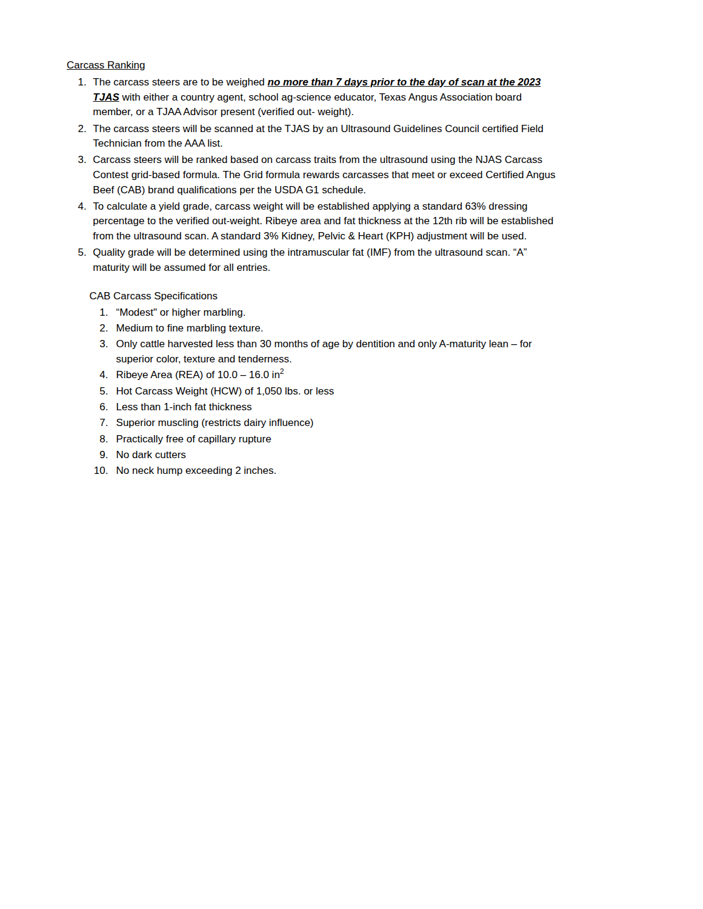Carcass Ranking
The carcass steers are to be weighed no more than 7 days prior to the day of scan at the 2023 TJAS with either a country agent, school ag-science educator, Texas Angus Association board member, or a TJAA Advisor present (verified out- weight).
The carcass steers will be scanned at the TJAS by an Ultrasound Guidelines Council certified Field Technician from the AAA list.
Carcass steers will be ranked based on carcass traits from the ultrasound using the NJAS Carcass Contest grid-based formula. The Grid formula rewards carcasses that meet or exceed Certified Angus Beef (CAB) brand qualifications per the USDA G1 schedule.
To calculate a yield grade, carcass weight will be established applying a standard 63% dressing percentage to the verified out-weight. Ribeye area and fat thickness at the 12th rib will be established from the ultrasound scan. A standard 3% Kidney, Pelvic & Heart (KPH) adjustment will be used.
Quality grade will be determined using the intramuscular fat (IMF) from the ultrasound scan. “A” maturity will be assumed for all entries.
CAB Carcass Specifications
“Modest" or higher marbling.
Medium to fine marbling texture.
Only cattle harvested less than 30 months of age by dentition and only A-maturity lean – for superior color, texture and tenderness.
Ribeye Area (REA) of 10.0 – 16.0 in2
Hot Carcass Weight (HCW) of 1,050 lbs. or less
Less than 1-inch fat thickness
Superior muscling (restricts dairy influence)
Practically free of capillary rupture
No dark cutters
No neck hump exceeding 2 inches.